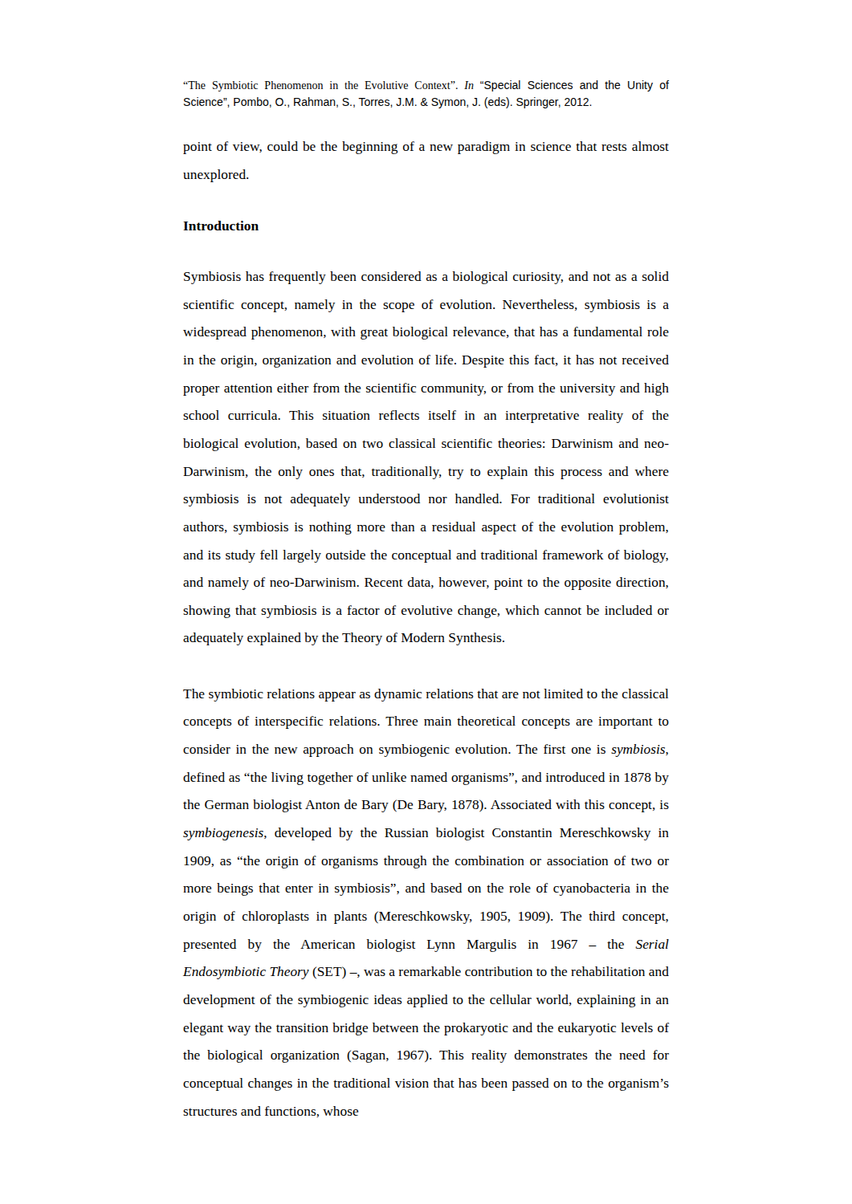“The Symbiotic Phenomenon in the Evolutive Context”. In “Special Sciences and the Unity of Science”, Pombo, O., Rahman, S., Torres, J.M. & Symon, J. (eds). Springer, 2012.
point of view, could be the beginning of a new paradigm in science that rests almost unexplored.
Introduction
Symbiosis has frequently been considered as a biological curiosity, and not as a solid scientific concept, namely in the scope of evolution. Nevertheless, symbiosis is a widespread phenomenon, with great biological relevance, that has a fundamental role in the origin, organization and evolution of life. Despite this fact, it has not received proper attention either from the scientific community, or from the university and high school curricula. This situation reflects itself in an interpretative reality of the biological evolution, based on two classical scientific theories: Darwinism and neo-Darwinism, the only ones that, traditionally, try to explain this process and where symbiosis is not adequately understood nor handled. For traditional evolutionist authors, symbiosis is nothing more than a residual aspect of the evolution problem, and its study fell largely outside the conceptual and traditional framework of biology, and namely of neo-Darwinism. Recent data, however, point to the opposite direction, showing that symbiosis is a factor of evolutive change, which cannot be included or adequately explained by the Theory of Modern Synthesis.
The symbiotic relations appear as dynamic relations that are not limited to the classical concepts of interspecific relations. Three main theoretical concepts are important to consider in the new approach on symbiogenic evolution. The first one is symbiosis, defined as “the living together of unlike named organisms”, and introduced in 1878 by the German biologist Anton de Bary (De Bary, 1878). Associated with this concept, is symbiogenesis, developed by the Russian biologist Constantin Mereschkowsky in 1909, as “the origin of organisms through the combination or association of two or more beings that enter in symbiosis”, and based on the role of cyanobacteria in the origin of chloroplasts in plants (Mereschkowsky, 1905, 1909). The third concept, presented by the American biologist Lynn Margulis in 1967 – the Serial Endosymbiotic Theory (SET) –, was a remarkable contribution to the rehabilitation and development of the symbiogenic ideas applied to the cellular world, explaining in an elegant way the transition bridge between the prokaryotic and the eukaryotic levels of the biological organization (Sagan, 1967). This reality demonstrates the need for conceptual changes in the traditional vision that has been passed on to the organism’s structures and functions, whose